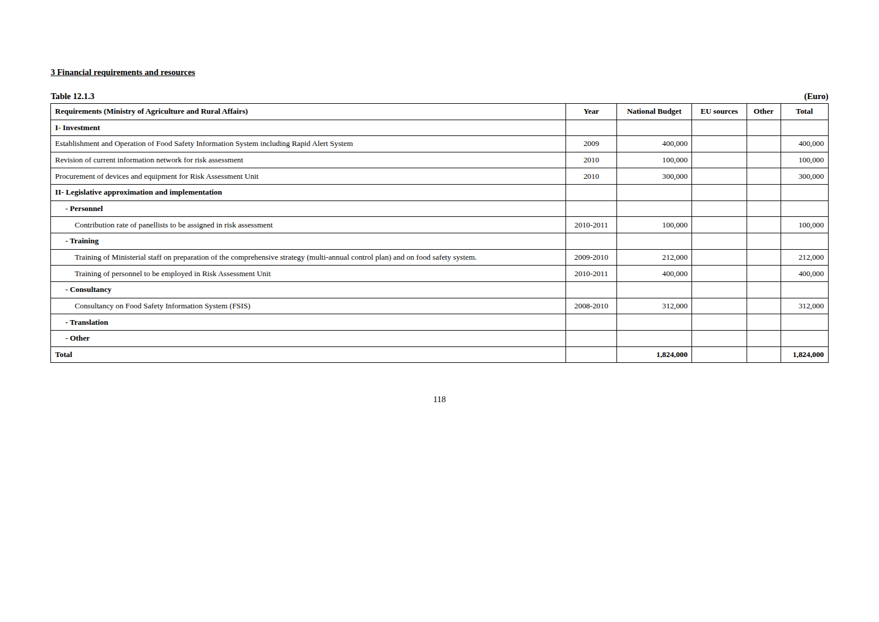3 Financial requirements and resources
Table 12.1.3 (Euro)
| Requirements (Ministry of Agriculture and Rural Affairs) | Year | National Budget | EU sources | Other | Total |
| --- | --- | --- | --- | --- | --- |
| I- Investment | | | | | |
| Establishment and Operation of Food Safety Information System including Rapid Alert System | 2009 | 400,000 | | | 400,000 |
| Revision of current information network for risk assessment | 2010 | 100,000 | | | 100,000 |
| Procurement of devices and equipment for Risk Assessment Unit | 2010 | 300,000 | | | 300,000 |
| II- Legislative approximation and implementation | | | | | |
| - Personnel | | | | | |
| Contribution rate of panellists to be assigned in risk assessment | 2010-2011 | 100,000 | | | 100,000 |
| - Training | | | | | |
| Training of Ministerial staff on preparation of the comprehensive strategy (multi-annual control plan) and on food safety system. | 2009-2010 | 212,000 | | | 212,000 |
| Training of personnel to be employed in Risk Assessment Unit | 2010-2011 | 400,000 | | | 400,000 |
| - Consultancy | | | | | |
| Consultancy on Food Safety Information System (FSIS) | 2008-2010 | 312,000 | | | 312,000 |
| - Translation | | | | | |
| - Other | | | | | |
| Total | | 1,824,000 | | | 1,824,000 |
118